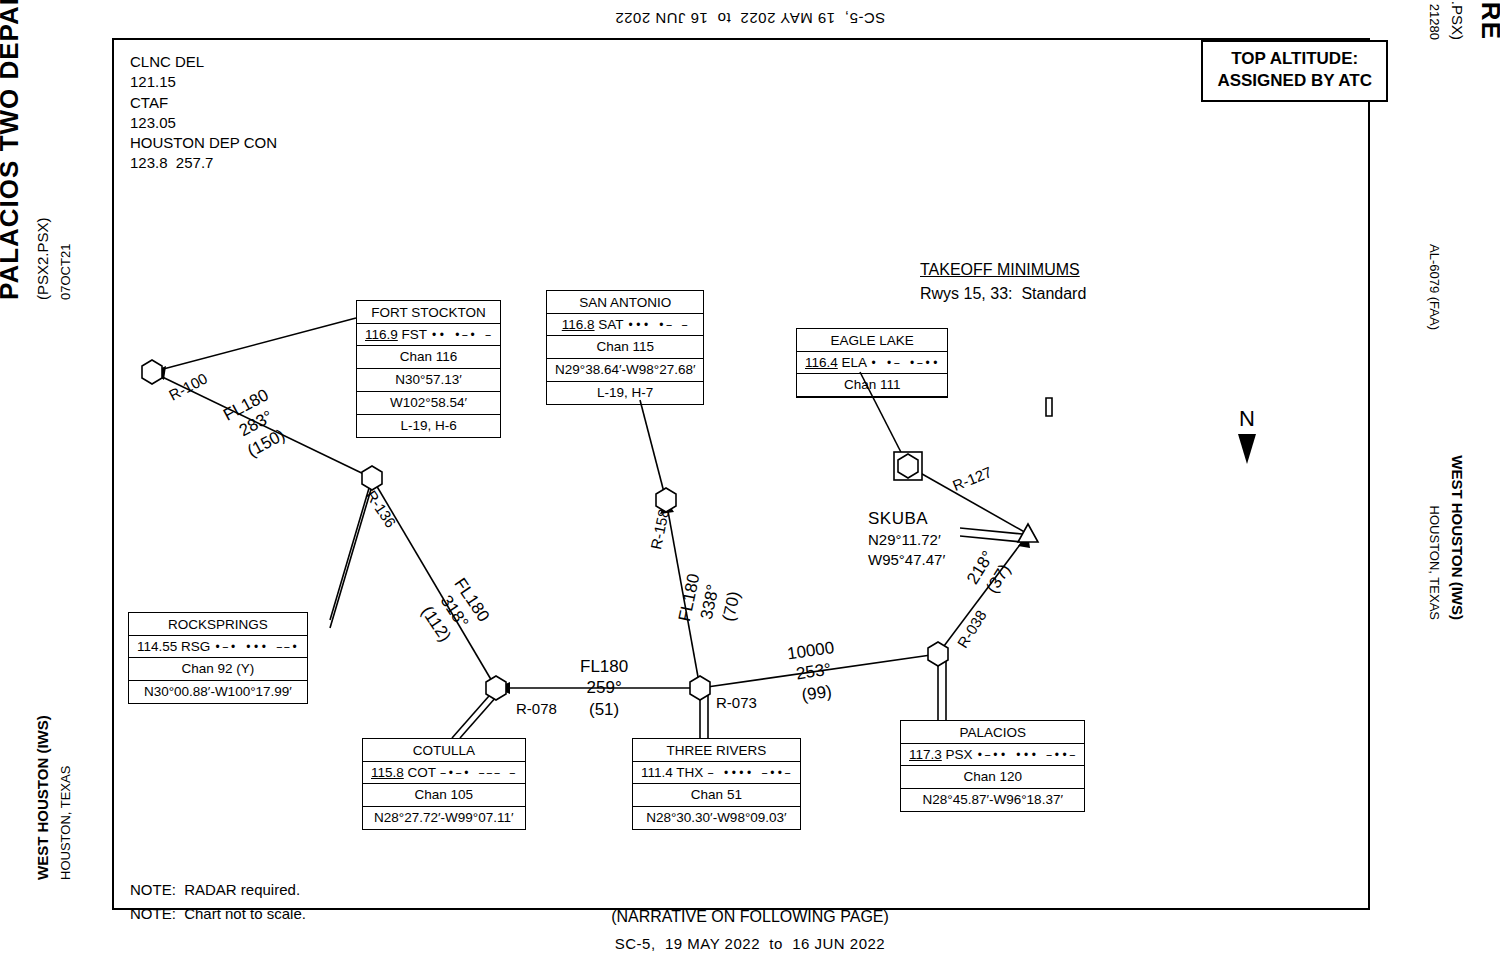SC-5, 19 MAY 2022 to 16 JUN 2022
SC-5, 19 MAY 2022 to 16 JUN 2022
PALACIOS TWO DEPARTURE
(PSX2.PSX)
07OCT21
WEST HOUSTON (IWS)
HOUSTON, TEXAS
PALACIOS TWO DEPARTURE
(PSX2.PSX)
21280
WEST HOUSTON (IWS)
HOUSTON, TEXAS
AL-6079 (FAA)
CLNC DEL
121.15
CTAF
123.05
HOUSTON DEP CON
123.8 257.7
TOP ALTITUDE:
ASSIGNED BY ATC
TAKEOFF MINIMUMS
Rwys 15, 33: Standard
FORT STOCKTON
116.9 FST •• •–• –
Chan 116
N30°57.13′
W102°58.54′
L-19, H-6
SAN ANTONIO
116.8 SAT ••• •– –
Chan 115
N29°38.64′-W98°27.68′
L-19, H-7
EAGLE LAKE
116.4 ELA • •– •–••
Chan 111
ROCKSPRINGS
114.55 RSG •–• ••• ––•
Chan 92 (Y)
N30°00.88′-W100°17.99′
COTULLA
115.8 COT –•–• ––– –
Chan 105
N28°27.72′-W99°07.11′
THREE RIVERS
111.4 THX – •••• –••–
Chan 51
N28°30.30′-W98°09.03′
PALACIOS
117.3 PSX •–•• ••• –••–
Chan 120
N28°45.87′-W96°18.37′
SKUBA
N29°11.72′
W95°47.47′
N
R-100
FL180
283°
(150)
R-136
FL180
318°
(112)
R-078
FL180
259°
(51)
R-158
FL180
338°
(70)
R-073
10000
253°
(99)
R-038
218°
(37)
R-127
NOTE: RADAR required.
NOTE: Chart not to scale.
(NARRATIVE ON FOLLOWING PAGE)